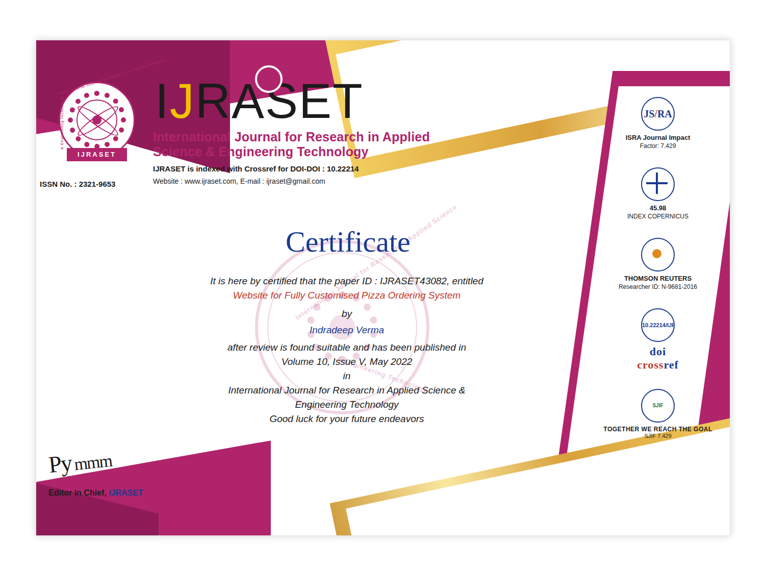International Journal for Research in Applied Science & Engineering Technology
IJRASET
ISSN No. : 2321-9653
IJRASET
International Journal for Research in Applied
Science & Engineering Technology
IJRASET is indexed with Crossref for DOI-DOI : 10.22214
Website : www.ijraset.com, E-mail : ijraset@gmail.com
Certificate
International Journal for Research in Applied Science & Engineering Technology
It is here by certified that the paper ID : IJRASET43082, entitled
Website for Fully Customised Pizza Ordering System
by
Indradeep Verma
after review is found suitable and has been published in
Volume 10, Issue V, May 2022
in
International Journal for Research in Applied Science &
Engineering Technology
Good luck for your future endeavors
JS/RA
ISRA Journal Impact
Factor: 7.429
45.98
INDEX COPERNICUS
THOMSON REUTERS
Researcher ID: N-9681-2016
10.22214/IJRASET
doi
crossref
SJIF
TOGETHER WE REACH THE GOAL
SJIF 7.429
Py mmm
Editor in Chief, iJRASET